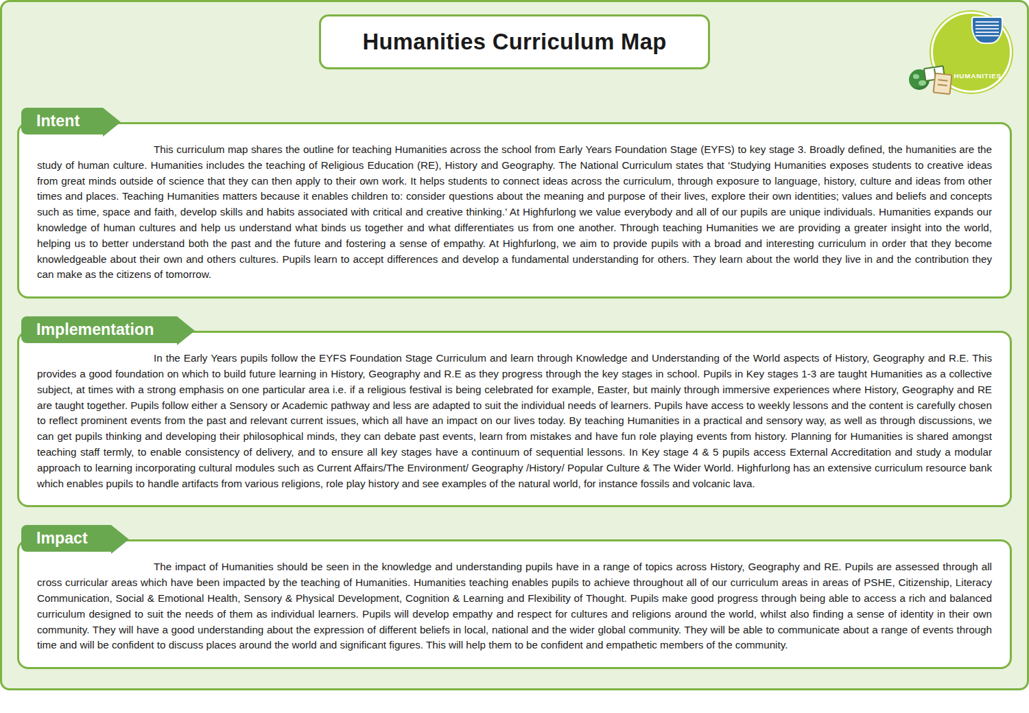Humanities Curriculum Map
Humanities
Intent
This curriculum map shares the outline for teaching Humanities across the school from Early Years Foundation Stage (EYFS) to key stage 3. Broadly defined, the humanities are the study of human culture. Humanities includes the teaching of Religious Education (RE), History and Geography. The National Curriculum states that ‘Studying Humanities exposes students to creative ideas from great minds outside of science that they can then apply to their own work. It helps students to connect ideas across the curriculum, through exposure to language, history, culture and ideas from other times and places. Teaching Humanities matters because it enables children to: consider questions about the meaning and purpose of their lives, explore their own identities; values and beliefs and concepts such as time, space and faith, develop skills and habits associated with critical and creative thinking.’ At Highfurlong we value everybody and all of our pupils are unique individuals. Humanities expands our knowledge of human cultures and help us understand what binds us together and what differentiates us from one another. Through teaching Humanities we are providing a greater insight into the world, helping us to better understand both the past and the future and fostering a sense of empathy. At Highfurlong, we aim to provide pupils with a broad and interesting curriculum in order that they become knowledgeable about their own and others cultures. Pupils learn to accept differences and develop a fundamental understanding for others. They learn about the world they live in and the contribution they can make as the citizens of tomorrow.
Implementation
In the Early Years pupils follow the EYFS Foundation Stage Curriculum and learn through Knowledge and Understanding of the World aspects of History, Geography and R.E. This provides a good foundation on which to build future learning in History, Geography and R.E as they progress through the key stages in school. Pupils in Key stages 1-3 are taught Humanities as a collective subject, at times with a strong emphasis on one particular area i.e. if a religious festival is being celebrated for example, Easter, but mainly through immersive experiences where History, Geography and RE are taught together. Pupils follow either a Sensory or Academic pathway and less are adapted to suit the individual needs of learners. Pupils have access to weekly lessons and the content is carefully chosen to reflect prominent events from the past and relevant current issues, which all have an impact on our lives today. By teaching Humanities in a practical and sensory way, as well as through discussions, we can get pupils thinking and developing their philosophical minds, they can debate past events, learn from mistakes and have fun role playing events from history. Planning for Humanities is shared amongst teaching staff termly, to enable consistency of delivery, and to ensure all key stages have a continuum of sequential lessons. In Key stage 4 & 5 pupils access External Accreditation and study a modular approach to learning incorporating cultural modules such as Current Affairs/The Environment/ Geography /History/ Popular Culture & The Wider World. Highfurlong has an extensive curriculum resource bank which enables pupils to handle artifacts from various religions, role play history and see examples of the natural world, for instance fossils and volcanic lava.
Impact
The impact of Humanities should be seen in the knowledge and understanding pupils have in a range of topics across History, Geography and RE. Pupils are assessed through all cross curricular areas which have been impacted by the teaching of Humanities. Humanities teaching enables pupils to achieve throughout all of our curriculum areas in areas of PSHE, Citizenship, Literacy Communication, Social & Emotional Health, Sensory & Physical Development, Cognition & Learning and Flexibility of Thought. Pupils make good progress through being able to access a rich and balanced curriculum designed to suit the needs of them as individual learners. Pupils will develop empathy and respect for cultures and religions around the world, whilst also finding a sense of identity in their own community. They will have a good understanding about the expression of different beliefs in local, national and the wider global community. They will be able to communicate about a range of events through time and will be confident to discuss places around the world and significant figures. This will help them to be confident and empathetic members of the community.